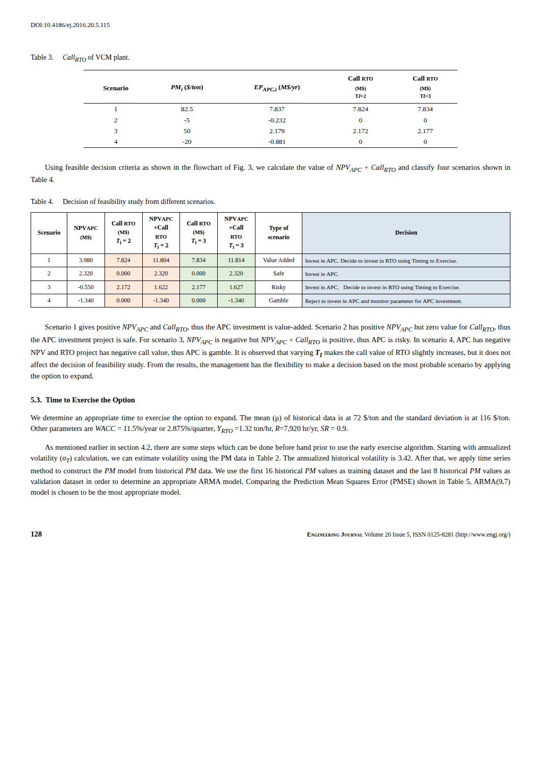DOI:10.4186/ej.2016.20.5.115
Table 3. CallRTO of VCM plant.
| Scenario | PM i ( $/ton ) | EP APC,i ( M$/yr ) | Call RTO | Call RTO |
| --- | --- | --- | --- | --- |
| (M$) T I =2 | (M$) T I =3 |
| 1 | 82.5 | 7.837 | 7.824 | 7.834 |
| 2 | -5 | -0.232 | 0 | 0 |
| 3 | 50 | 2.179 | 2.172 | 2.177 |
| 4 | -20 | -0.881 | 0 | 0 |
Using feasible decision criteria as shown in the flowchart of Fig. 3, we calculate the value of NPVAPC + CallRTO and classify four scenarios shown in Table 4.
Table 4. Decision of feasibility study from different scenarios.
| Scenario | NPV APC (M$) | Call RTO (M$) T i = 2 | NPV APC +Call RTO T i = 2 | Call RTO (M$) T i = 3 | NPV APC +Call RTO T i = 3 | Type of scenario | Decision |
| --- | --- | --- | --- | --- | --- | --- | --- |
| 1 | 3.980 | 7.824 | 11.804 | 7.834 | 11.814 | Value Added | Invest in APC. Decide to invest in RTO using Timing to Exercise. |
| 2 | 2.320 | 0.000 | 2.320 | 0.000 | 2.320 | Safe | Invest in APC. |
| 3 | -0.550 | 2.172 | 1.622 | 2.177 | 1.627 | Risky | Invest in APC. Decide to invest in RTO using Timing to Exercise. |
| 4 | -1.340 | 0.000 | -1.340 | 0.000 | -1.340 | Gamble | Reject to invest in APC and monitor parameter for APC investment. |
Scenario 1 gives positive NPVAPC and CallRTO, thus the APC investment is value-added. Scenario 2 has positive NPVAPC but zero value for CallRTO, thus the APC investment project is safe. For scenario 3, NPVAPC is negative but NPVAPC + CallRTO is positive, thus APC is risky. In scenario 4, APC has negative NPV and RTO project has negative call value, thus APC is gamble. It is observed that varying TI makes the call value of RTO slightly increases, but it does not affect the decision of feasibility study. From the results, the management has the flexibility to make a decision based on the most probable scenario by applying the option to expand.
5.3. Time to Exercise the Option
We determine an appropriate time to exercise the option to expand. The mean (μ) of historical data is at 72 $/ton and the standard deviation is at 116 $/ton. Other parameters are WACC = 11.5%/year or 2.875%/quarter, YRTO =1.32 ton/hr, R=7,920 hr/yr, SR = 0.9.
As mentioned earlier in section 4.2, there are some steps which can be done before hand prior to use the early exercise algorithm. Starting with annualized volatility (σT) calculation, we can estimate volatility using the PM data in Table 2. The annualized historical volatility is 3.42. After that, we apply time series method to construct the PM model from historical PM data. We use the first 16 historical PM values as training dataset and the last 8 historical PM values as validation dataset in order to determine an appropriate ARMA model. Comparing the Prediction Mean Squares Error (PMSE) shown in Table 5, ARMA(9,7) model is chosen to be the most appropriate model.
128 Engineering Journal Volume 20 Issue 5, ISSN 0125-8281 (http://www.engj.org/)